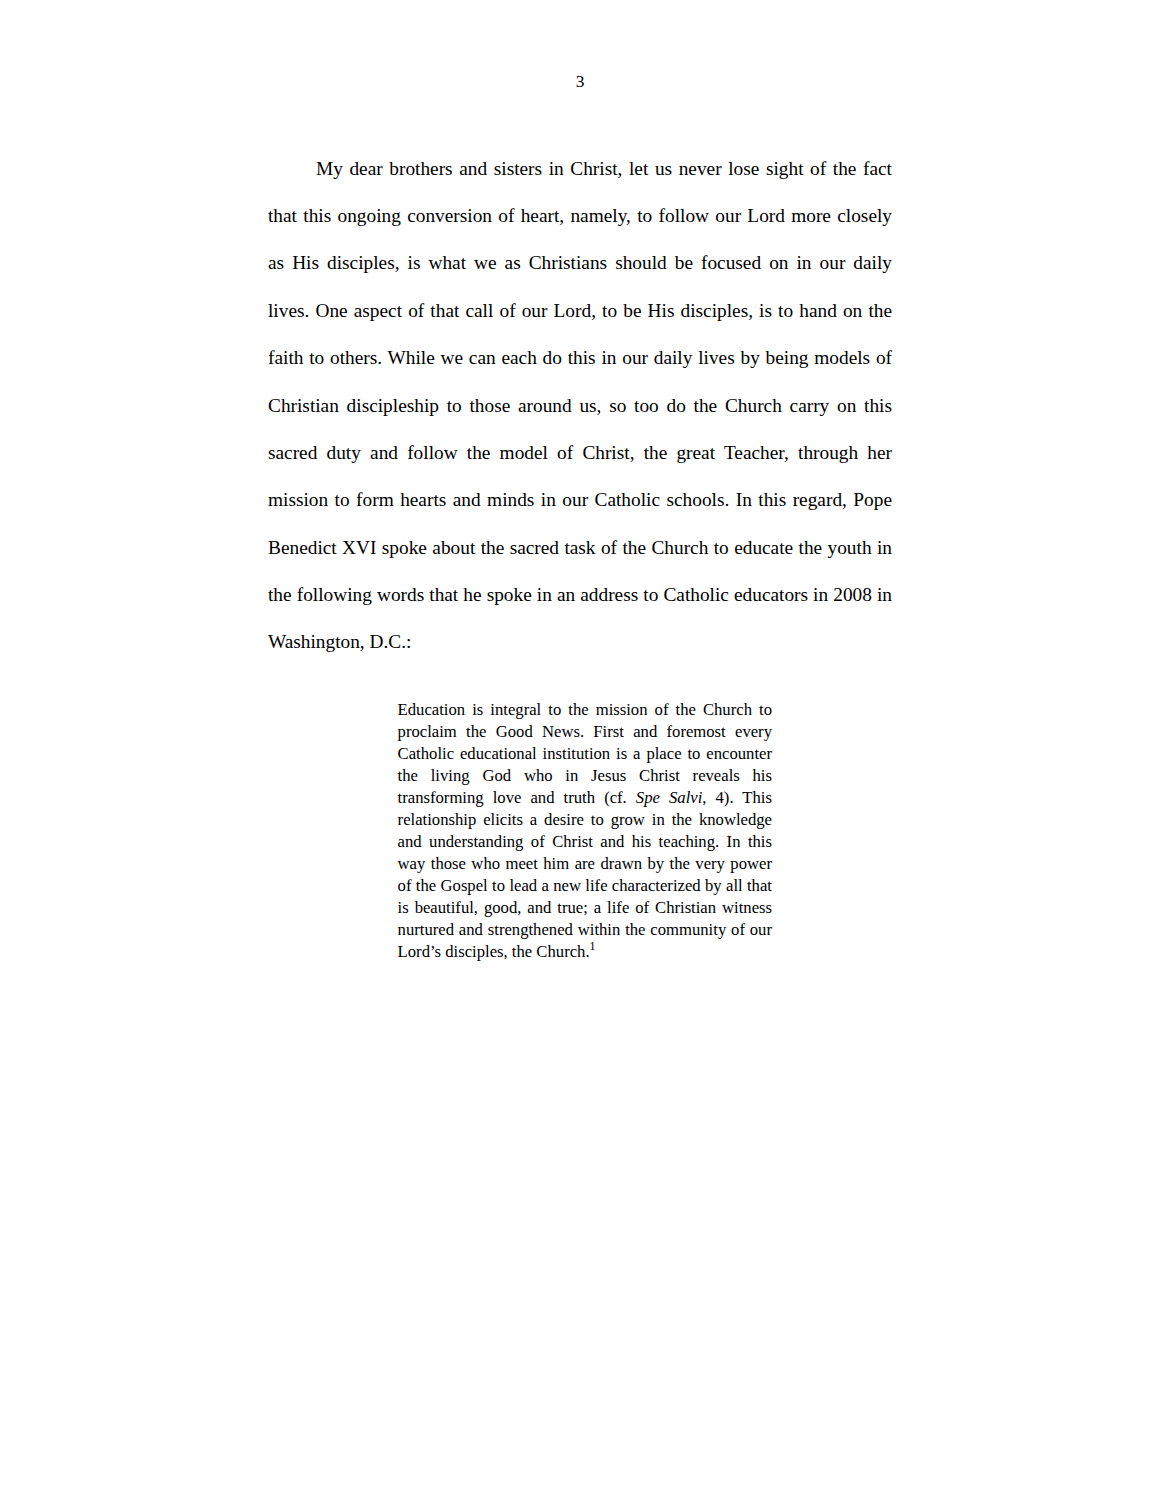3
My dear brothers and sisters in Christ, let us never lose sight of the fact that this ongoing conversion of heart, namely, to follow our Lord more closely as His disciples, is what we as Christians should be focused on in our daily lives. One aspect of that call of our Lord, to be His disciples, is to hand on the faith to others. While we can each do this in our daily lives by being models of Christian discipleship to those around us, so too do the Church carry on this sacred duty and follow the model of Christ, the great Teacher, through her mission to form hearts and minds in our Catholic schools. In this regard, Pope Benedict XVI spoke about the sacred task of the Church to educate the youth in the following words that he spoke in an address to Catholic educators in 2008 in Washington, D.C.:
Education is integral to the mission of the Church to proclaim the Good News. First and foremost every Catholic educational institution is a place to encounter the living God who in Jesus Christ reveals his transforming love and truth (cf. Spe Salvi, 4). This relationship elicits a desire to grow in the knowledge and understanding of Christ and his teaching. In this way those who meet him are drawn by the very power of the Gospel to lead a new life characterized by all that is beautiful, good, and true; a life of Christian witness nurtured and strengthened within the community of our Lord’s disciples, the Church.1